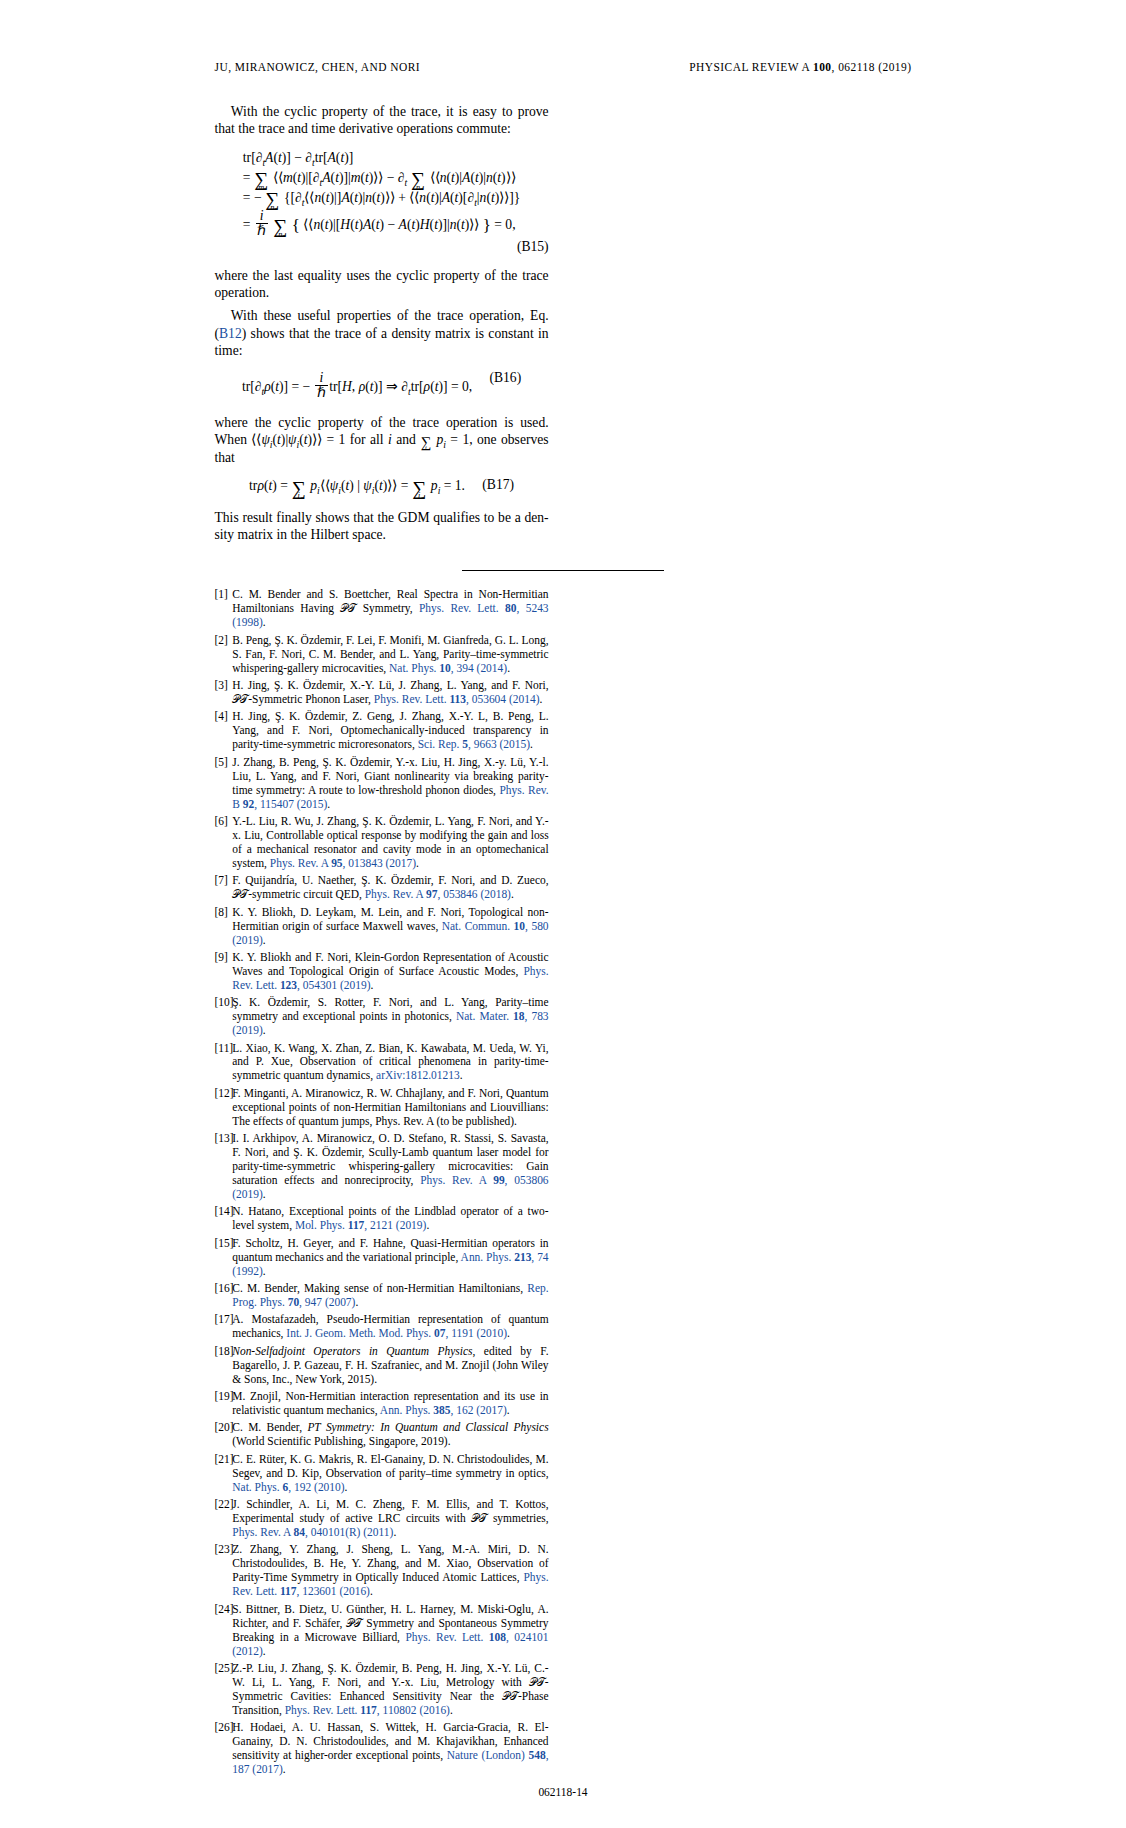Ju, Miranowicz, Chen, and Nori
Physical Review A 100, 062118 (2019)
With the cyclic property of the trace, it is easy to prove that the trace and time derivative operations commute:
tr[∂tA(t)] − ∂ttr[A(t)] = ∑m ⟨⟨m(t)|[∂tA(t)]|m(t)⟩⟩ − ∂t ∑n ⟨⟨n(t)|A(t)|n(t)⟩⟩ = − ∑n {[∂t⟨⟨n(t)|]A(t)|n(t)⟩⟩ + ⟨⟨n(t)|A(t)[∂t|n(t)⟩⟩]} = iℏ ∑n { ⟨⟨n(t)|[H(t)A(t) − A(t)H(t)]|n(t)⟩⟩ } = 0,
(B15)
where the last equality uses the cyclic property of the trace operation.
With these useful properties of the trace operation, Eq. (B12) shows that the trace of a density matrix is constant in time:
tr[∂tρ(t)] = − iℏtr[H, ρ(t)] ⇒ ∂ttr[ρ(t)] = 0,
(B16)
where the cyclic property of the trace operation is used. When ⟨⟨ψi(t)|ψi(t)⟩⟩ = 1 for all i and ∑i pi = 1, one observes that
trρ(t) = ∑i pi⟨⟨ψi(t) | ψi(t)⟩⟩ = ∑i pi = 1.
(B17)
This result finally shows that the GDM qualifies to be a density matrix in the Hilbert space.
[1] C. M. Bender and S. Boettcher, Real Spectra in Non-Hermitian Hamiltonians Having 𝒫𝒯 Symmetry, Phys. Rev. Lett. 80, 5243 (1998).
[2] B. Peng, Ş. K. Özdemir, F. Lei, F. Monifi, M. Gianfreda, G. L. Long, S. Fan, F. Nori, C. M. Bender, and L. Yang, Parity–time-symmetric whispering-gallery microcavities, Nat. Phys. 10, 394 (2014).
[3] H. Jing, Ş. K. Özdemir, X.-Y. Lü, J. Zhang, L. Yang, and F. Nori, 𝒫𝒯-Symmetric Phonon Laser, Phys. Rev. Lett. 113, 053604 (2014).
[4] H. Jing, Ş. K. Özdemir, Z. Geng, J. Zhang, X.-Y. L, B. Peng, L. Yang, and F. Nori, Optomechanically-induced transparency in parity-time-symmetric microresonators, Sci. Rep. 5, 9663 (2015).
[5] J. Zhang, B. Peng, Ş. K. Özdemir, Y.-x. Liu, H. Jing, X.-y. Lü, Y.-l. Liu, L. Yang, and F. Nori, Giant nonlinearity via breaking parity-time symmetry: A route to low-threshold phonon diodes, Phys. Rev. B 92, 115407 (2015).
[6] Y.-L. Liu, R. Wu, J. Zhang, Ş. K. Özdemir, L. Yang, F. Nori, and Y.-x. Liu, Controllable optical response by modifying the gain and loss of a mechanical resonator and cavity mode in an optomechanical system, Phys. Rev. A 95, 013843 (2017).
[7] F. Quijandría, U. Naether, Ş. K. Özdemir, F. Nori, and D. Zueco, 𝒫𝒯-symmetric circuit QED, Phys. Rev. A 97, 053846 (2018).
[8] K. Y. Bliokh, D. Leykam, M. Lein, and F. Nori, Topological non-Hermitian origin of surface Maxwell waves, Nat. Commun. 10, 580 (2019).
[9] K. Y. Bliokh and F. Nori, Klein-Gordon Representation of Acoustic Waves and Topological Origin of Surface Acoustic Modes, Phys. Rev. Lett. 123, 054301 (2019).
[10] Ş. K. Özdemir, S. Rotter, F. Nori, and L. Yang, Parity–time symmetry and exceptional points in photonics, Nat. Mater. 18, 783 (2019).
[11] L. Xiao, K. Wang, X. Zhan, Z. Bian, K. Kawabata, M. Ueda, W. Yi, and P. Xue, Observation of critical phenomena in parity-time-symmetric quantum dynamics, arXiv:1812.01213.
[12] F. Minganti, A. Miranowicz, R. W. Chhajlany, and F. Nori, Quantum exceptional points of non-Hermitian Hamiltonians and Liouvillians: The effects of quantum jumps, Phys. Rev. A (to be published).
[13] I. I. Arkhipov, A. Miranowicz, O. D. Stefano, R. Stassi, S. Savasta, F. Nori, and Ş. K. Özdemir, Scully-Lamb quantum laser model for parity-time-symmetric whispering-gallery microcavities: Gain saturation effects and nonreciprocity, Phys. Rev. A 99, 053806 (2019).
[14] N. Hatano, Exceptional points of the Lindblad operator of a two-level system, Mol. Phys. 117, 2121 (2019).
[15] F. Scholtz, H. Geyer, and F. Hahne, Quasi-Hermitian operators in quantum mechanics and the variational principle, Ann. Phys. 213, 74 (1992).
[16] C. M. Bender, Making sense of non-Hermitian Hamiltonians, Rep. Prog. Phys. 70, 947 (2007).
[17] A. Mostafazadeh, Pseudo-Hermitian representation of quantum mechanics, Int. J. Geom. Meth. Mod. Phys. 07, 1191 (2010).
[18] Non-Selfadjoint Operators in Quantum Physics, edited by F. Bagarello, J. P. Gazeau, F. H. Szafraniec, and M. Znojil (John Wiley & Sons, Inc., New York, 2015).
[19] M. Znojil, Non-Hermitian interaction representation and its use in relativistic quantum mechanics, Ann. Phys. 385, 162 (2017).
[20] C. M. Bender, PT Symmetry: In Quantum and Classical Physics (World Scientific Publishing, Singapore, 2019).
[21] C. E. Rüter, K. G. Makris, R. El-Ganainy, D. N. Christodoulides, M. Segev, and D. Kip, Observation of parity–time symmetry in optics, Nat. Phys. 6, 192 (2010).
[22] J. Schindler, A. Li, M. C. Zheng, F. M. Ellis, and T. Kottos, Experimental study of active LRC circuits with 𝒫𝒯 symmetries, Phys. Rev. A 84, 040101(R) (2011).
[23] Z. Zhang, Y. Zhang, J. Sheng, L. Yang, M.-A. Miri, D. N. Christodoulides, B. He, Y. Zhang, and M. Xiao, Observation of Parity-Time Symmetry in Optically Induced Atomic Lattices, Phys. Rev. Lett. 117, 123601 (2016).
[24] S. Bittner, B. Dietz, U. Günther, H. L. Harney, M. Miski-Oglu, A. Richter, and F. Schäfer, 𝒫𝒯 Symmetry and Spontaneous Symmetry Breaking in a Microwave Billiard, Phys. Rev. Lett. 108, 024101 (2012).
[25] Z.-P. Liu, J. Zhang, Ş. K. Özdemir, B. Peng, H. Jing, X.-Y. Lü, C.-W. Li, L. Yang, F. Nori, and Y.-x. Liu, Metrology with 𝒫𝒯-Symmetric Cavities: Enhanced Sensitivity Near the 𝒫𝒯-Phase Transition, Phys. Rev. Lett. 117, 110802 (2016).
[26] H. Hodaei, A. U. Hassan, S. Wittek, H. Garcia-Gracia, R. El-Ganainy, D. N. Christodoulides, and M. Khajavikhan, Enhanced sensitivity at higher-order exceptional points, Nature (London) 548, 187 (2017).
062118-14